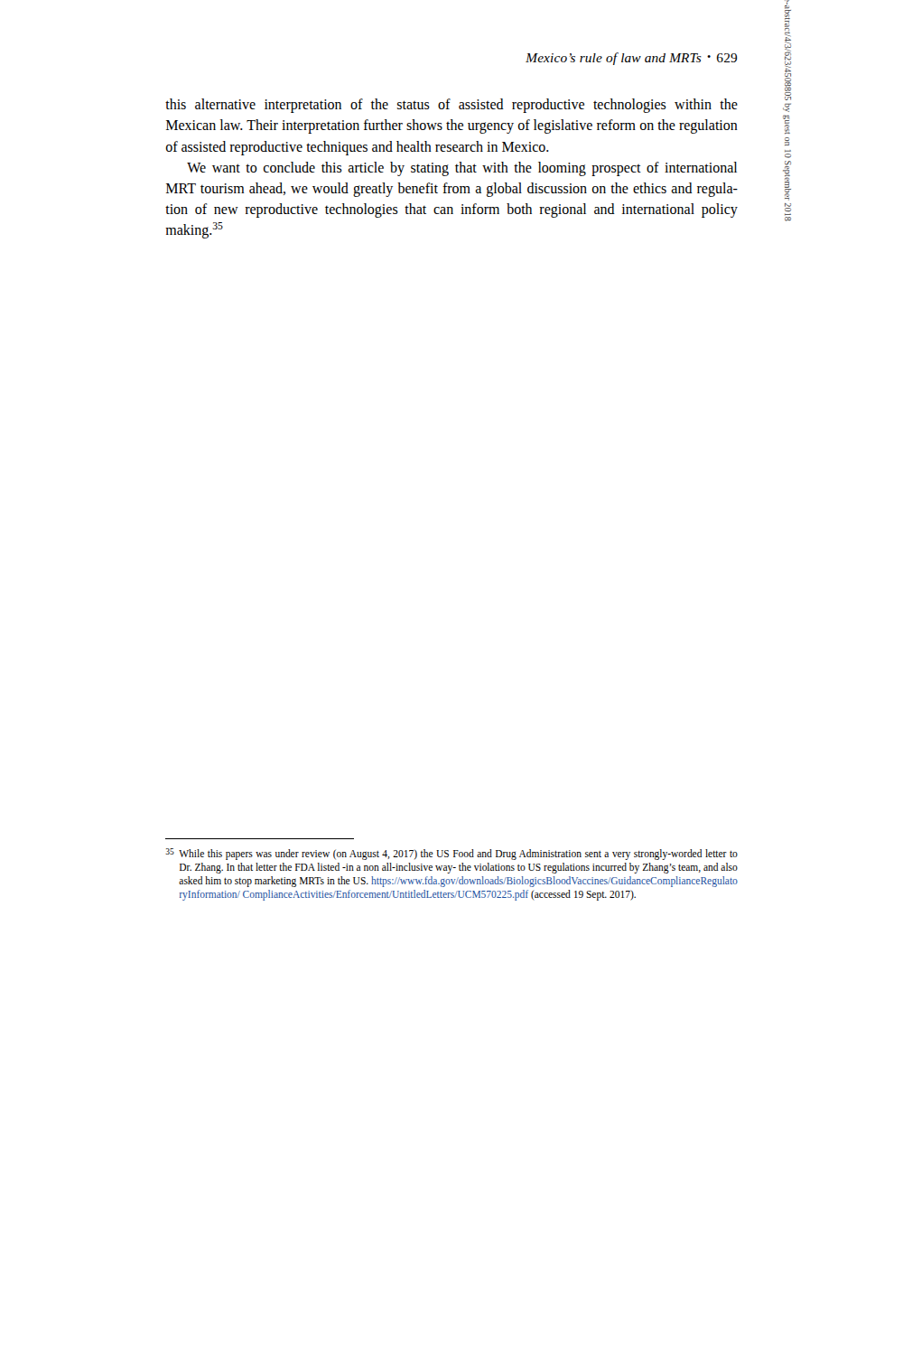Mexico’s rule of law and MRTs•629
this alternative interpretation of the status of assisted reproductive technologies within the Mexican law. Their interpretation further shows the urgency of legislative reform on the regulation of assisted reproductive techniques and health research in Mexico.
We want to conclude this article by stating that with the looming prospect of international MRT tourism ahead, we would greatly benefit from a global discussion on the ethics and regulation of new reproductive technologies that can inform both regional and international policy making.35
Downloaded from https://academic.oup.com/jlb/article-abstract/4/3/623/4508805 by guest on 10 September 2018
35 While this papers was under review (on August 4, 2017) the US Food and Drug Administration sent a very strongly-worded letter to Dr. Zhang. In that letter the FDA listed -in a non all-inclusive way- the violations to US regulations incurred by Zhang’s team, and also asked him to stop marketing MRTs in the US. https://www.fda.gov/downloads/BiologicsBloodVaccines/GuidanceComplianceRegulatoryInformation/ ComplianceActivities/Enforcement/UntitledLetters/UCM570225.pdf (accessed 19 Sept. 2017).